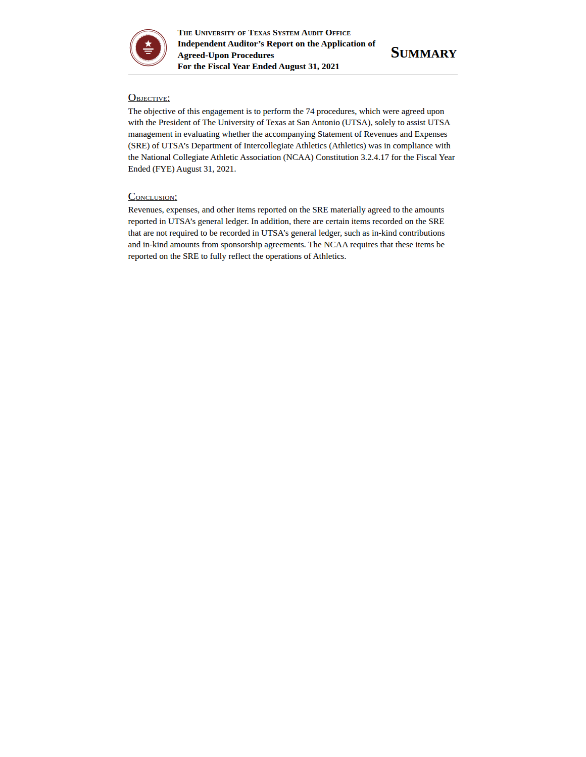UNIVERSITY OF TEXAS DISCIPLINA PRAESIDIUM CIVITATIS
THE UNIVERSITY OF TEXAS SYSTEM AUDIT OFFICE
Independent Auditor’s Report on the Application of
Agreed-Upon Procedures
For the Fiscal Year Ended August 31, 2021
SUMMARY
OBJECTIVE:
The objective of this engagement is to perform the 74 procedures, which were agreed upon with the President of The University of Texas at San Antonio (UTSA), solely to assist UTSA management in evaluating whether the accompanying Statement of Revenues and Expenses (SRE) of UTSA’s Department of Intercollegiate Athletics (Athletics) was in compliance with the National Collegiate Athletic Association (NCAA) Constitution 3.2.4.17 for the Fiscal Year Ended (FYE) August 31, 2021.
CONCLUSION:
Revenues, expenses, and other items reported on the SRE materially agreed to the amounts reported in UTSA’s general ledger. In addition, there are certain items recorded on the SRE that are not required to be recorded in UTSA’s general ledger, such as in-kind contributions and in-kind amounts from sponsorship agreements. The NCAA requires that these items be reported on the SRE to fully reflect the operations of Athletics.